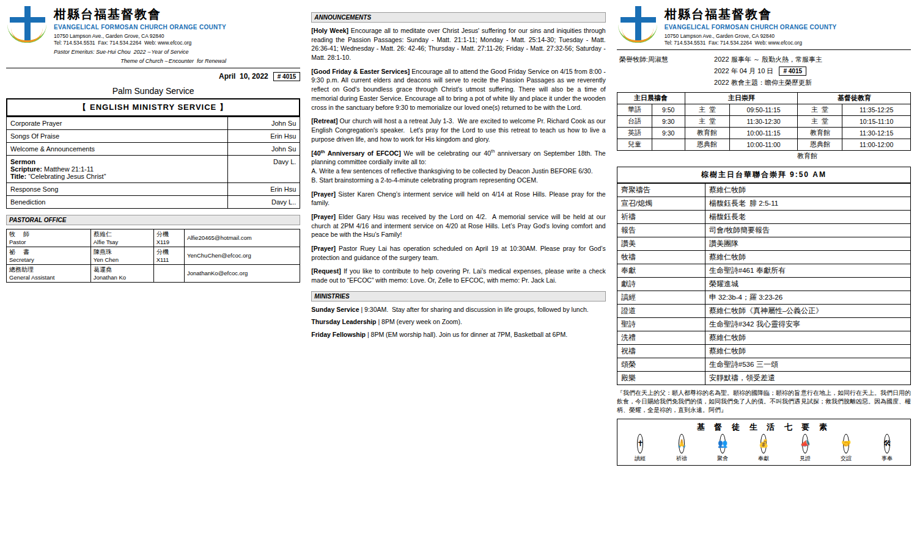柑縣台福基督教會
EVANGELICAL FORMOSAN CHURCH ORANGE COUNTY
10750 Lampson Ave., Garden Grove, CA 92840
Tel: 714.534.5531 Fax: 714.534.2264 Web: www.efcoc.org
Pastor Emeritus: Sue-Hui Chou 2022～Year of Service
Theme of Church～Encounter for Renewal
April 10, 2022 # 4015
Palm Sunday Service
【 ENGLISH MINISTRY SERVICE 】
| Corporate Prayer | John Su |
| Songs Of Praise | Erin Hsu |
| Welcome & Announcements | John Su |
| Sermon Scripture: Matthew 21:1-11 Title: “Celebrating Jesus Christ” | Davy L. |
| Response Song | Erin Hsu |
| Benediction | Davy L.. |
PASTORAL OFFICE
| 牧 師 Pastor | 蔡維仁 Alfie Tsay | 分機 X119 | Alfie20465@hotmail.com |
| 祕 書 Secretary | 陳燕珠 Yen Chen | 分機 X111 | YenChuChen@efcoc.org |
| 總務助理 General Assistant | 葛運堯 Jonathan Ko | | JonathanKo@efcoc.org |
ANNOUNCEMENTS
[Holy Week] Encourage all to meditate over Christ Jesus' suffering for our sins and iniquities through reading the Passion Passages: Sunday - Matt. 21:1-11; Monday - Matt. 25:14-30; Tuesday - Matt. 26:36-41; Wednesday - Matt. 26: 42-46; Thursday - Matt. 27:11-26; Friday - Matt. 27:32-56; Saturday - Matt. 28:1-10.
[Good Friday & Easter Services] Encourage all to attend the Good Friday Service on 4/15 from 8:00 - 9:30 p.m. All current elders and deacons will serve to recite the Passion Passages as we reverently reflect on God's boundless grace through Christ's utmost suffering. There will also be a time of memorial during Easter Service. Encourage all to bring a pot of white lily and place it under the wooden cross in the sanctuary before 9:30 to memorialize our loved one(s) returned to be with the Lord.
[Retreat] Our church will host a a retreat July 1-3. We are excited to welcome Pr. Richard Cook as our English Congregation's speaker. Let's pray for the Lord to use this retreat to teach us how to live a purpose driven life, and how to work for His kingdom and glory.
[40th Anniversary of EFCOC] We will be celebrating our 40th anniversary on September 18th. The planning committee cordially invite all to:
A. Write a few sentences of reflective thanksgiving to be collected by Deacon Justin BEFORE 6/30.
B. Start brainstorming a 2-to-4-minute celebrating program representing OCEM.
[Prayer] Sister Karen Cheng’s interment service will held on 4/14 at Rose Hills. Please pray for the family.
[Prayer] Elder Gary Hsu was received by the Lord on 4/2. A memorial service will be held at our church at 2PM 4/16 and interment service on 4/20 at Rose Hills. Let’s Pray God's loving comfort and peace be with the Hsu’s Family!
[Prayer] Pastor Ruey Lai has operation scheduled on April 19 at 10:30AM. Please pray for God’s protection and guidance of the surgery team.
[Request] If you like to contribute to help covering Pr. Lai’s medical expenses, please write a check made out to “EFCOC” with memo: Love. Or, Zelle to EFCOC, with memo: Pr. Jack Lai.
MINISTRIES
Sunday Service | 9:30AM. Stay after for sharing and discussion in life groups, followed by lunch.
Thursday Leadership | 8PM (every week on Zoom).
Friday Fellowship | 8PM (EM worship hall). Join us for dinner at 7PM, Basketball at 6PM.
柑縣台福基督教會
EVANGELICAL FORMOSAN CHURCH ORANGE COUNTY
10750 Lampson Ave., Garden Grove, CA 92840
Tel: 714.534.5531 Fax: 714.534.2264 Web: www.efcoc.org
| 榮譽牧師:周淑慧 | 2022 服事年 ～ 殷勤火熱，常服事主 |
| | 2022 年 04 月 10 日 # 4015 |
| | 2022 教會主題：瞻仰主榮歷更新 |
| 主日晨禱會 | 主日崇拜 | 基督徒教育 |
| --- | --- | --- |
| 華語 | 9:50 | 主 堂 | 09:50-11:15 | 主 堂 | 11:35-12:25 |
| 台語 | 9:30 | 主 堂 | 11:30-12:30 | 主 堂 | 10:15-11:10 |
| 英語 | 9:30 | 教育館 | 10:00-11:15 | 教育館 | 11:30-12:15 |
| 兒童 | | 恩典館 | 10:00-11:00 | 恩典館 | 11:00-12:00 |
| | | | | 教育館 | |
棕樹主日台華聯合崇拜 9:50 AM
| 齊聚禱告 | 蔡維仁牧師 |
| 宣召/熄燭 | 楊馥鈺長老 腓 2:5-11 |
| 祈禱 | 楊馥鈺長老 |
| 報告 | 司會/牧師簡要報告 |
| 讚美 | 讚美團隊 |
| 牧禱 | 蔡維仁牧師 |
| 奉獻 | 生命聖詩#461 奉獻所有 |
| 獻詩 | 榮耀進城 |
| 讀經 | 申 32:3b-4；羅 3:23-26 |
| 證道 | 蔡維仁牧師《真神屬性–公義公正》 |
| 聖詩 | 生命聖詩#342 我心靈得安寧 |
| 洗禮 | 蔡維仁牧師 |
| 祝禱 | 蔡維仁牧師 |
| 頌榮 | 生命聖詩#536 三一頌 |
| 殿樂 | 安靜默禱，領受差遣 |
『我們在天上的父：願人都尊祢的名為聖。願祢的國降臨；願祢的旨意行在地上，如同行在天上。我們日用的飲食，今日賜給我們免我們的債，如同我們免了人的債。不叫我們遇見試探；救我們脫離凶惡。因為國度、權柄、榮耀，全是祢的，直到永遠。阿們』
基 督 徒 生 活 七 要 素
✝
讀經
🙏
祈禱
👥
聚會
💰
奉獻
📣
見證
🤝
交誼
🛠
事奉